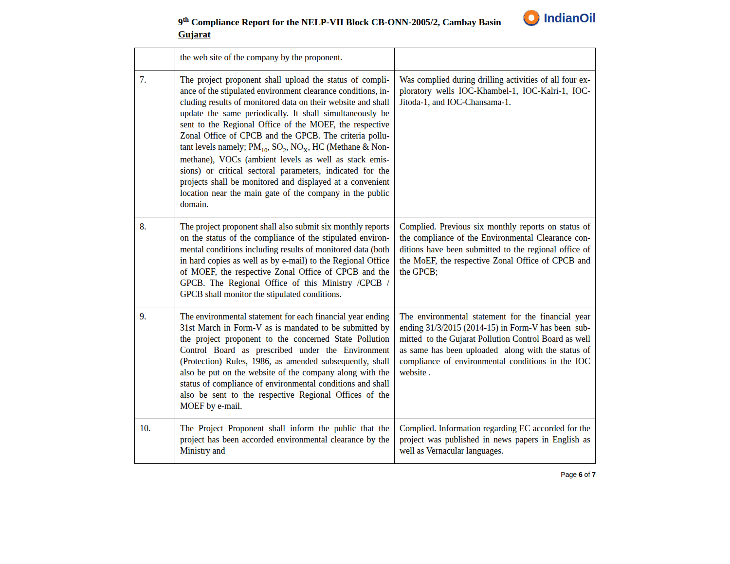9th Compliance Report for the NELP-VII Block CB-ONN-2005/2, Cambay Basin Gujarat
Indian Oil
| | the web site of the company by the proponent. | |
| 7. | The project proponent shall upload the status of compliance of the stipulated environment clearance conditions, including results of monitored data on their website and shall update the same periodically. It shall simultaneously be sent to the Regional Office of the MOEF, the respective Zonal Office of CPCB and the GPCB. The criteria pollutant levels namely; PM 10 , SO 2 , NO X , HC (Methane & Non-methane), VOCs (ambient levels as well as stack emissions) or critical sectoral parameters, indicated for the projects shall be monitored and displayed at a convenient location near the main gate of the company in the public domain. | Was complied during drilling activities of all four exploratory wells IOC-Khambel-1, IOC-Kalri-1, IOC-Jitoda-1, and IOC-Chansama-1. |
| 8. | The project proponent shall also submit six monthly reports on the status of the compliance of the stipulated environmental conditions including results of monitored data (both in hard copies as well as by e-mail) to the Regional Office of MOEF, the respective Zonal Office of CPCB and the GPCB. The Regional Office of this Ministry /CPCB / GPCB shall monitor the stipulated conditions. | Complied. Previous six monthly reports on status of the compliance of the Environmental Clearance conditions have been submitted to the regional office of the MoEF, the respective Zonal Office of CPCB and the GPCB; |
| 9. | The environmental statement for each financial year ending 31 st March in Form-V as is mandated to be submitted by the project proponent to the concerned State Pollution Control Board as prescribed under the Environment (Protection) Rules, 1986, as amended subsequently, shall also be put on the website of the company along with the status of compliance of environmental conditions and shall also be sent to the respective Regional Offices of the MOEF by e-mail. | The environmental statement for the financial year ending 31/3/2015 (2014-15) in Form-V has been submitted to the Gujarat Pollution Control Board as well as same has been uploaded along with the status of compliance of environmental conditions in the IOC website . |
| 10. | The Project Proponent shall inform the public that the project has been accorded environmental clearance by the Ministry and | Complied. Information regarding EC accorded for the project was published in news papers in English as well as Vernacular languages. |
Page 6 of 7